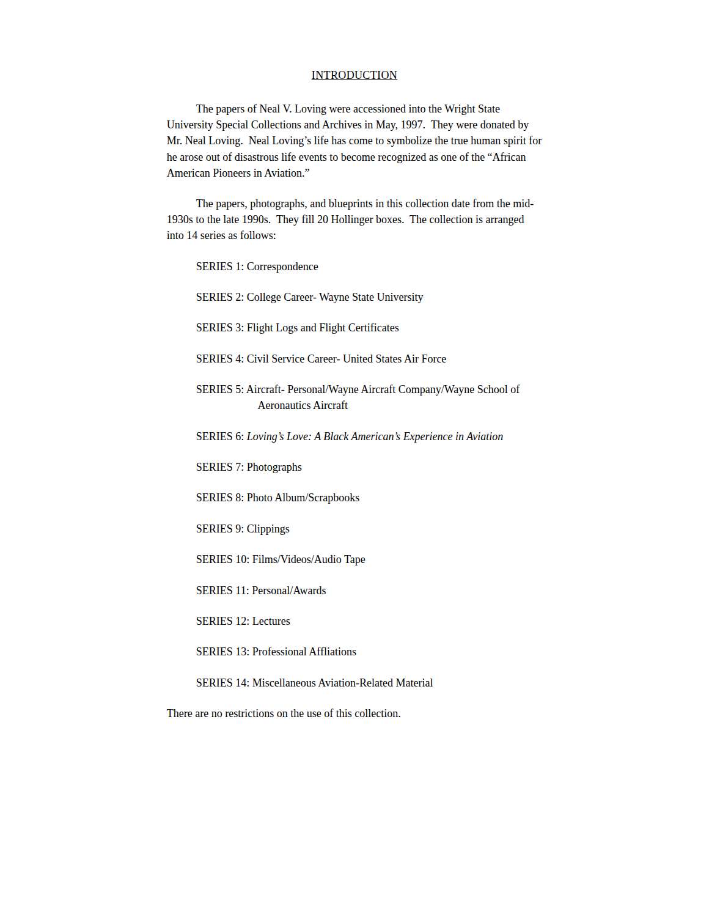INTRODUCTION
The papers of Neal V. Loving were accessioned into the Wright State University Special Collections and Archives in May, 1997. They were donated by Mr. Neal Loving. Neal Loving’s life has come to symbolize the true human spirit for he arose out of disastrous life events to become recognized as one of the “African American Pioneers in Aviation.”
The papers, photographs, and blueprints in this collection date from the mid-1930s to the late 1990s. They fill 20 Hollinger boxes. The collection is arranged into 14 series as follows:
SERIES 1: Correspondence
SERIES 2: College Career- Wayne State University
SERIES 3: Flight Logs and Flight Certificates
SERIES 4: Civil Service Career- United States Air Force
SERIES 5: Aircraft- Personal/Wayne Aircraft Company/Wayne School of Aeronautics Aircraft
SERIES 6: Loving’s Love: A Black American’s Experience in Aviation
SERIES 7: Photographs
SERIES 8: Photo Album/Scrapbooks
SERIES 9: Clippings
SERIES 10: Films/Videos/Audio Tape
SERIES 11: Personal/Awards
SERIES 12: Lectures
SERIES 13: Professional Affliations
SERIES 14: Miscellaneous Aviation-Related Material
There are no restrictions on the use of this collection.